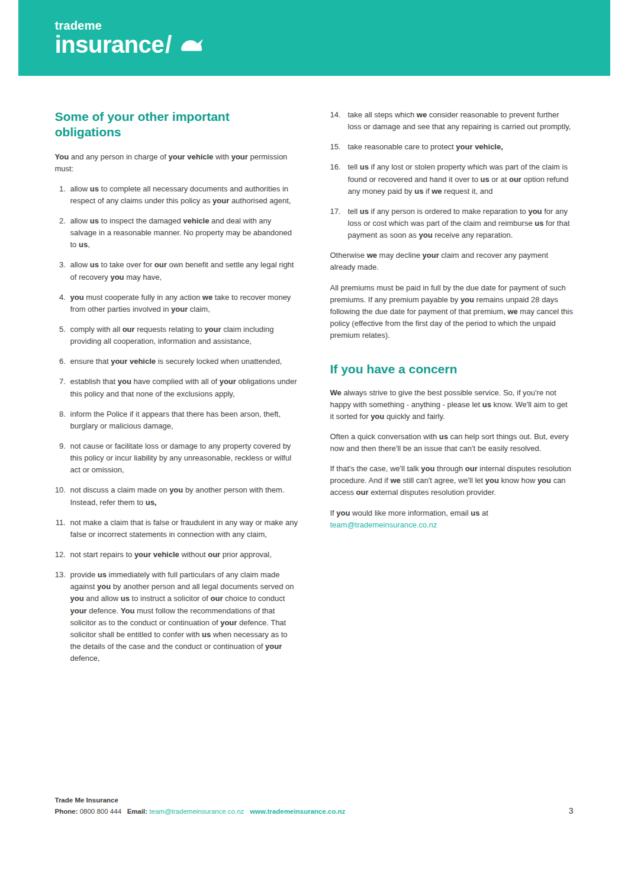trademe insurance/
Some of your other important obligations
You and any person in charge of your vehicle with your permission must:
allow us to complete all necessary documents and authorities in respect of any claims under this policy as your authorised agent,
allow us to inspect the damaged vehicle and deal with any salvage in a reasonable manner. No property may be abandoned to us,
allow us to take over for our own benefit and settle any legal right of recovery you may have,
you must cooperate fully in any action we take to recover money from other parties involved in your claim,
comply with all our requests relating to your claim including providing all cooperation, information and assistance,
ensure that your vehicle is securely locked when unattended,
establish that you have complied with all of your obligations under this policy and that none of the exclusions apply,
inform the Police if it appears that there has been arson, theft, burglary or malicious damage,
not cause or facilitate loss or damage to any property covered by this policy or incur liability by any unreasonable, reckless or wilful act or omission,
not discuss a claim made on you by another person with them. Instead, refer them to us,
not make a claim that is false or fraudulent in any way or make any false or incorrect statements in connection with any claim,
not start repairs to your vehicle without our prior approval,
provide us immediately with full particulars of any claim made against you by another person and all legal documents served on you and allow us to instruct a solicitor of our choice to conduct your defence. You must follow the recommendations of that solicitor as to the conduct or continuation of your defence. That solicitor shall be entitled to confer with us when necessary as to the details of the case and the conduct or continuation of your defence,
take all steps which we consider reasonable to prevent further loss or damage and see that any repairing is carried out promptly,
take reasonable care to protect your vehicle,
tell us if any lost or stolen property which was part of the claim is found or recovered and hand it over to us or at our option refund any money paid by us if we request it, and
tell us if any person is ordered to make reparation to you for any loss or cost which was part of the claim and reimburse us for that payment as soon as you receive any reparation.
Otherwise we may decline your claim and recover any payment already made.
All premiums must be paid in full by the due date for payment of such premiums. If any premium payable by you remains unpaid 28 days following the due date for payment of that premium, we may cancel this policy (effective from the first day of the period to which the unpaid premium relates).
If you have a concern
We always strive to give the best possible service. So, if you're not happy with something - anything - please let us know. We'll aim to get it sorted for you quickly and fairly.
Often a quick conversation with us can help sort things out. But, every now and then there'll be an issue that can't be easily resolved.
If that's the case, we'll talk you through our internal disputes resolution procedure. And if we still can't agree, we'll let you know how you can access our external disputes resolution provider.
If you would like more information, email us at team@trademeinsurance.co.nz
Trade Me Insurance
Phone: 0800 800 444 Email: team@trademeinsurance.co.nz www.trademeinsurance.co.nz
3